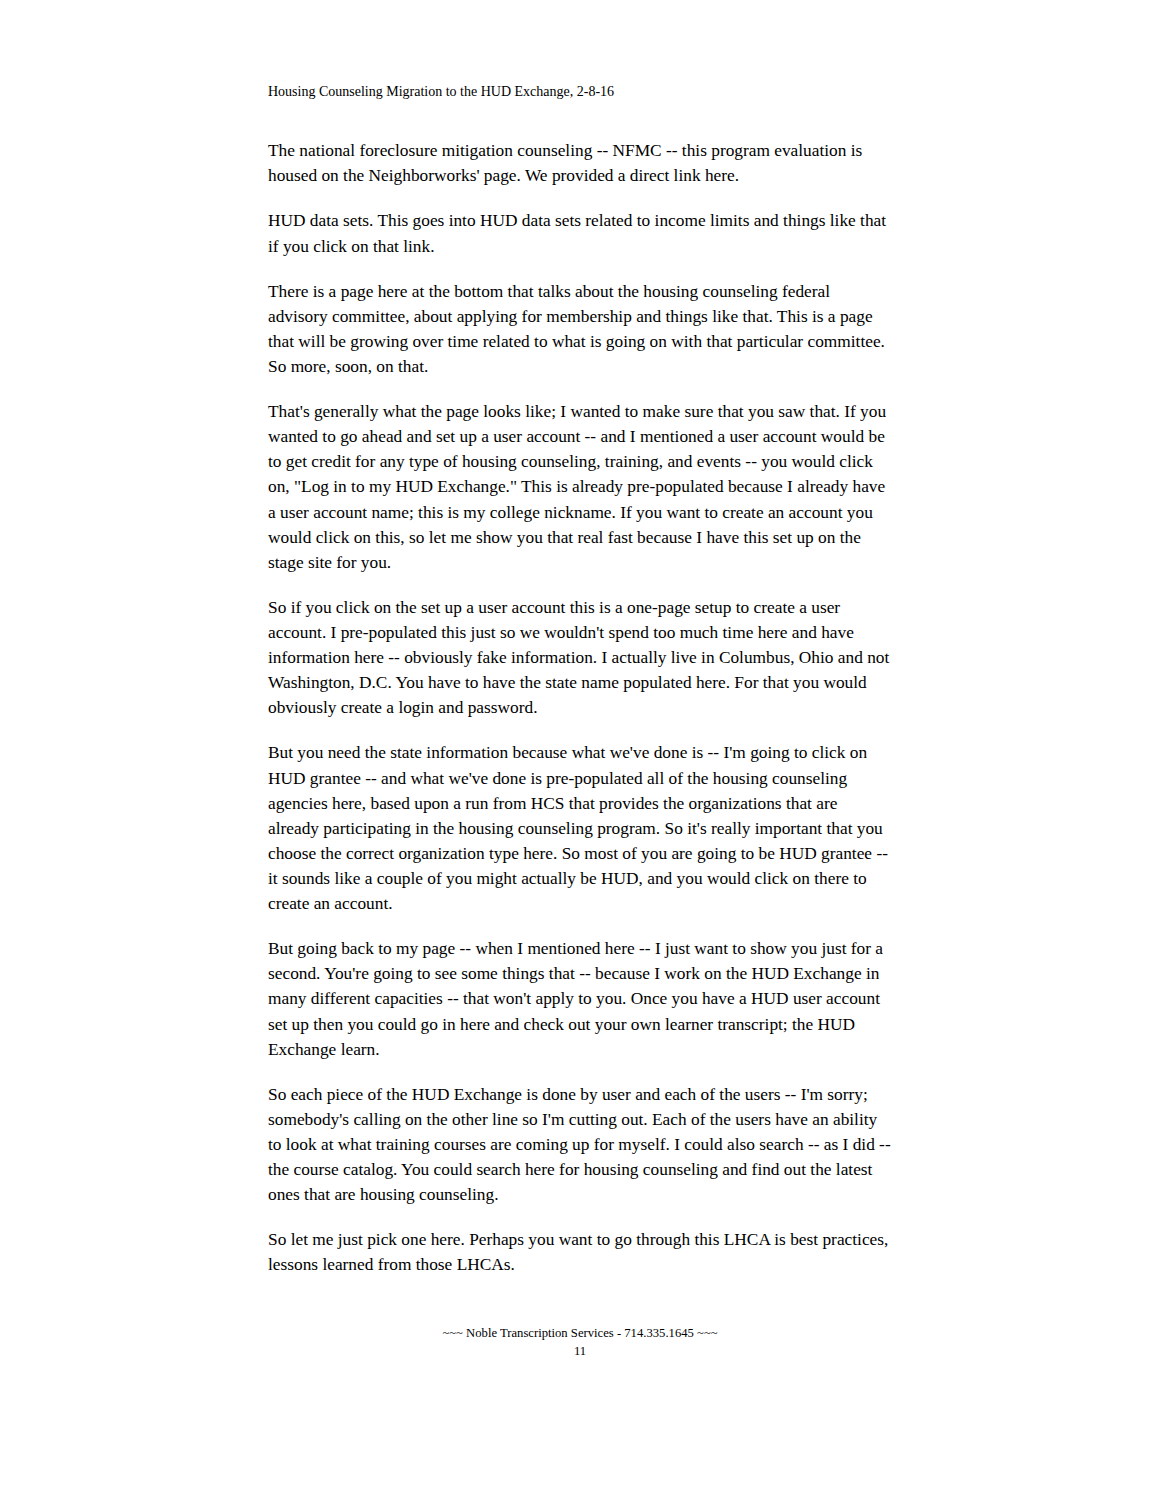Housing Counseling Migration to the HUD Exchange, 2-8-16
The national foreclosure mitigation counseling -- NFMC -- this program evaluation is housed on the Neighborworks' page. We provided a direct link here.
HUD data sets. This goes into HUD data sets related to income limits and things like that if you click on that link.
There is a page here at the bottom that talks about the housing counseling federal advisory committee, about applying for membership and things like that. This is a page that will be growing over time related to what is going on with that particular committee. So more, soon, on that.
That's generally what the page looks like; I wanted to make sure that you saw that. If you wanted to go ahead and set up a user account -- and I mentioned a user account would be to get credit for any type of housing counseling, training, and events -- you would click on, "Log in to my HUD Exchange." This is already pre-populated because I already have a user account name; this is my college nickname. If you want to create an account you would click on this, so let me show you that real fast because I have this set up on the stage site for you.
So if you click on the set up a user account this is a one-page setup to create a user account. I pre-populated this just so we wouldn't spend too much time here and have information here -- obviously fake information. I actually live in Columbus, Ohio and not Washington, D.C. You have to have the state name populated here. For that you would obviously create a login and password.
But you need the state information because what we've done is -- I'm going to click on HUD grantee -- and what we've done is pre-populated all of the housing counseling agencies here, based upon a run from HCS that provides the organizations that are already participating in the housing counseling program. So it's really important that you choose the correct organization type here. So most of you are going to be HUD grantee -- it sounds like a couple of you might actually be HUD, and you would click on there to create an account.
But going back to my page -- when I mentioned here -- I just want to show you just for a second. You're going to see some things that -- because I work on the HUD Exchange in many different capacities -- that won't apply to you. Once you have a HUD user account set up then you could go in here and check out your own learner transcript; the HUD Exchange learn.
So each piece of the HUD Exchange is done by user and each of the users -- I'm sorry; somebody's calling on the other line so I'm cutting out. Each of the users have an ability to look at what training courses are coming up for myself. I could also search -- as I did -- the course catalog. You could search here for housing counseling and find out the latest ones that are housing counseling.
So let me just pick one here. Perhaps you want to go through this LHCA is best practices, lessons learned from those LHCAs.
~~~ Noble Transcription Services - 714.335.1645 ~~~ 11